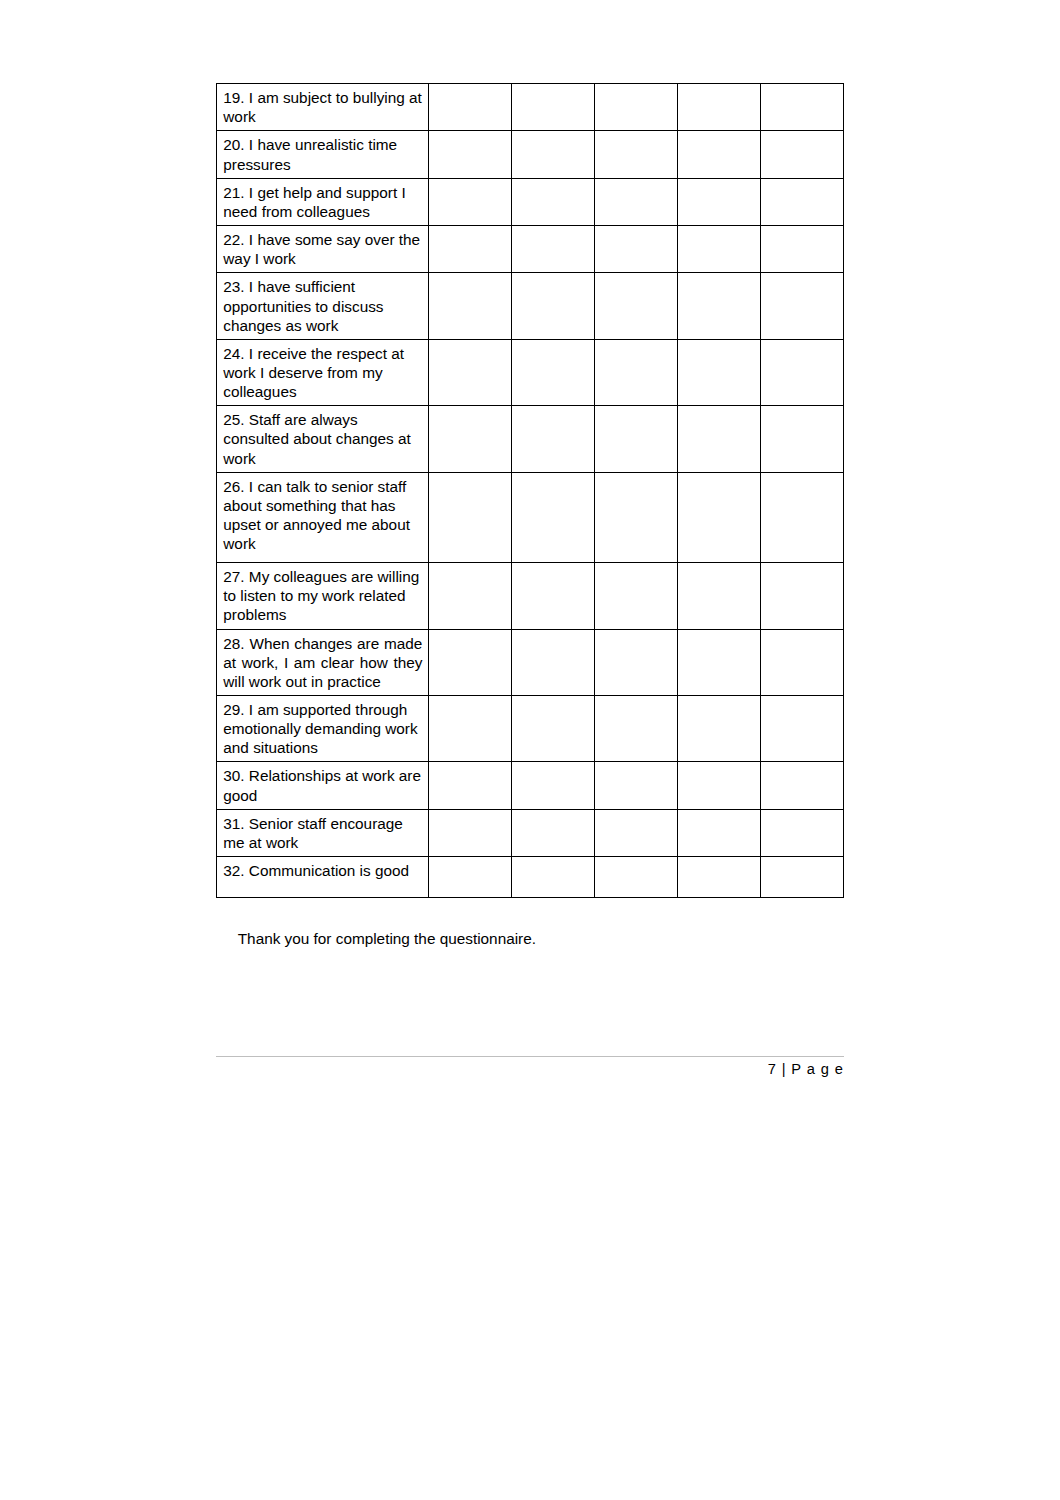| 19. I am subject to bullying at work | | | | | |
| 20. I have unrealistic time pressures | | | | | |
| 21. I get help and support I need from colleagues | | | | | |
| 22. I have some say over the way I work | | | | | |
| 23. I have sufficient opportunities to discuss changes as work | | | | | |
| 24. I receive the respect at work I deserve from my colleagues | | | | | |
| 25. Staff are always consulted about changes at work | | | | | |
| 26. I can talk to senior staff about something that has upset or annoyed me about work | | | | | |
| 27. My colleagues are willing to listen to my work related problems | | | | | |
| 28. When changes are made at work, I am clear how they will work out in practice | | | | | |
| 29. I am supported through emotionally demanding work and situations | | | | | |
| 30. Relationships at work are good | | | | | |
| 31. Senior staff encourage me at work | | | | | |
| 32. Communication is good | | | | | |
Thank you for completing the questionnaire.
7 | P a g e